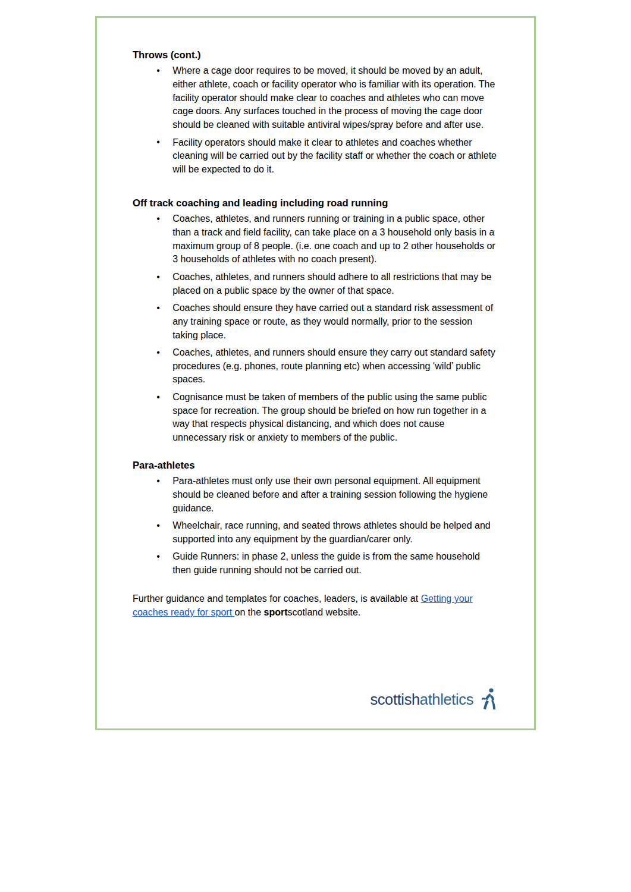Throws (cont.)
Where a cage door requires to be moved, it should be moved by an adult, either athlete, coach or facility operator who is familiar with its operation. The facility operator should make clear to coaches and athletes who can move cage doors. Any surfaces touched in the process of moving the cage door should be cleaned with suitable antiviral wipes/spray before and after use.
Facility operators should make it clear to athletes and coaches whether cleaning will be carried out by the facility staff or whether the coach or athlete will be expected to do it.
Off track coaching and leading including road running
Coaches, athletes, and runners running or training in a public space, other than a track and field facility, can take place on a 3 household only basis in a maximum group of 8 people. (i.e. one coach and up to 2 other households or 3 households of athletes with no coach present).
Coaches, athletes, and runners should adhere to all restrictions that may be placed on a public space by the owner of that space.
Coaches should ensure they have carried out a standard risk assessment of any training space or route, as they would normally, prior to the session taking place.
Coaches, athletes, and runners should ensure they carry out standard safety procedures (e.g. phones, route planning etc) when accessing ‘wild’ public spaces.
Cognisance must be taken of members of the public using the same public space for recreation. The group should be briefed on how run together in a way that respects physical distancing, and which does not cause unnecessary risk or anxiety to members of the public.
Para-athletes
Para-athletes must only use their own personal equipment. All equipment should be cleaned before and after a training session following the hygiene guidance.
Wheelchair, race running, and seated throws athletes should be helped and supported into any equipment by the guardian/carer only.
Guide Runners: in phase 2, unless the guide is from the same household then guide running should not be carried out.
Further guidance and templates for coaches, leaders, is available at Getting your coaches ready for sport on the sportscotland website.
scottishathletics